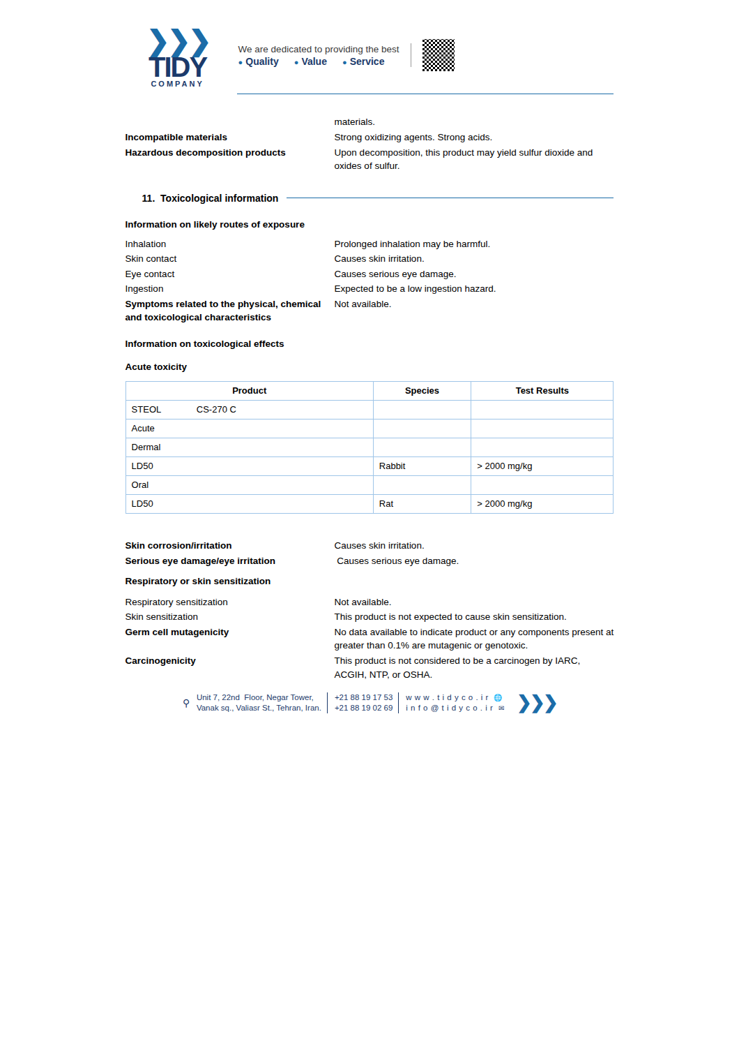❯❯❯
TIDY
COMPANY
We are dedicated to providing the best
Quality Value Service
materials.
Incompatible materials
Strong oxidizing agents. Strong acids.
Hazardous decomposition products
Upon decomposition, this product may yield sulfur dioxide and oxides of sulfur.
11. Toxicological information
Information on likely routes of exposure
Inhalation
Prolonged inhalation may be harmful.
Skin contact
Causes skin irritation.
Eye contact
Causes serious eye damage.
Ingestion
Expected to be a low ingestion hazard.
Symptoms related to the physical, chemical and toxicological characteristics
Not available.
Information on toxicological effects
Acute toxicity
| Product | Species | Test Results |
| --- | --- | --- |
| STEOL CS-270 C | | |
| Acute | | |
| Dermal | | |
| LD50 | Rabbit | > 2000 mg/kg |
| Oral | | |
| LD50 | Rat | > 2000 mg/kg |
Skin corrosion/irritation
Causes skin irritation.
Serious eye damage/eye irritation
Causes serious eye damage.
Respiratory or skin sensitization
Respiratory sensitization
Not available.
Skin sensitization
This product is not expected to cause skin sensitization.
Germ cell mutagenicity
No data available to indicate product or any components present at greater than 0.1% are mutagenic or genotoxic.
Carcinogenicity
This product is not considered to be a carcinogen by IARC, ACGIH, NTP, or OSHA.
⚲
Unit 7, 22nd Floor, Negar Tower,
Vanak sq., Valiasr St., Tehran, Iran.
+21 88 19 17 53
+21 88 19 02 69
w w w . t i d y c o . i r 🌐
i n f o @ t i d y c o . i r ✉
❯❯❯